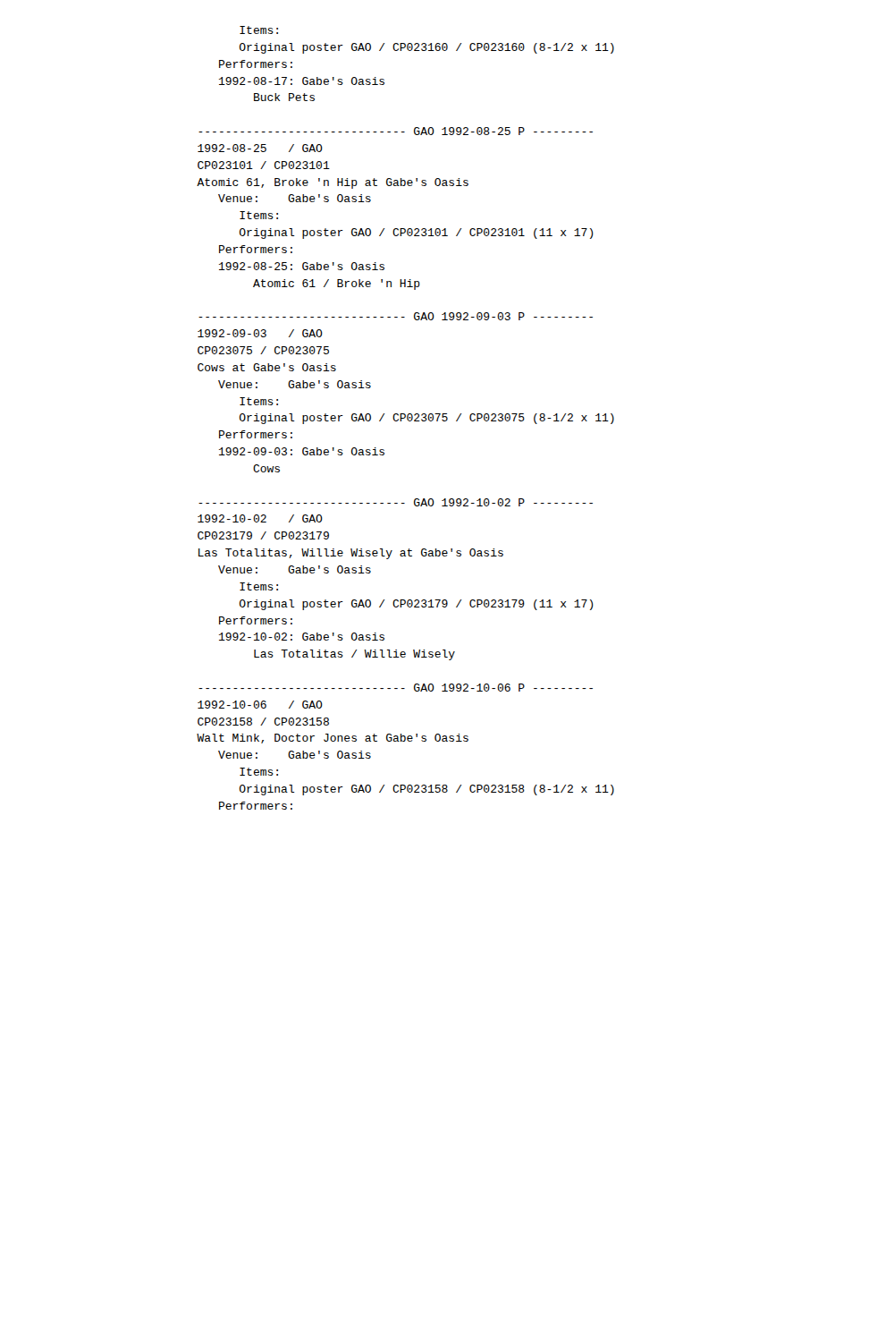Items:
      Original poster GAO / CP023160 / CP023160 (8-1/2 x 11)
   Performers:
   1992-08-17: Gabe's Oasis
        Buck Pets

------------------------------ GAO 1992-08-25 P ---------
1992-08-25   / GAO 
CP023101 / CP023101
Atomic 61, Broke 'n Hip at Gabe's Oasis
   Venue:    Gabe's Oasis
      Items:
      Original poster GAO / CP023101 / CP023101 (11 x 17)
   Performers:
   1992-08-25: Gabe's Oasis
        Atomic 61 / Broke 'n Hip

------------------------------ GAO 1992-09-03 P ---------
1992-09-03   / GAO 
CP023075 / CP023075
Cows at Gabe's Oasis
   Venue:    Gabe's Oasis
      Items:
      Original poster GAO / CP023075 / CP023075 (8-1/2 x 11)
   Performers:
   1992-09-03: Gabe's Oasis
        Cows

------------------------------ GAO 1992-10-02 P ---------
1992-10-02   / GAO 
CP023179 / CP023179
Las Totalitas, Willie Wisely at Gabe's Oasis
   Venue:    Gabe's Oasis
      Items:
      Original poster GAO / CP023179 / CP023179 (11 x 17)
   Performers:
   1992-10-02: Gabe's Oasis
        Las Totalitas / Willie Wisely

------------------------------ GAO 1992-10-06 P ---------
1992-10-06   / GAO 
CP023158 / CP023158
Walt Mink, Doctor Jones at Gabe's Oasis
   Venue:    Gabe's Oasis
      Items:
      Original poster GAO / CP023158 / CP023158 (8-1/2 x 11)
   Performers: